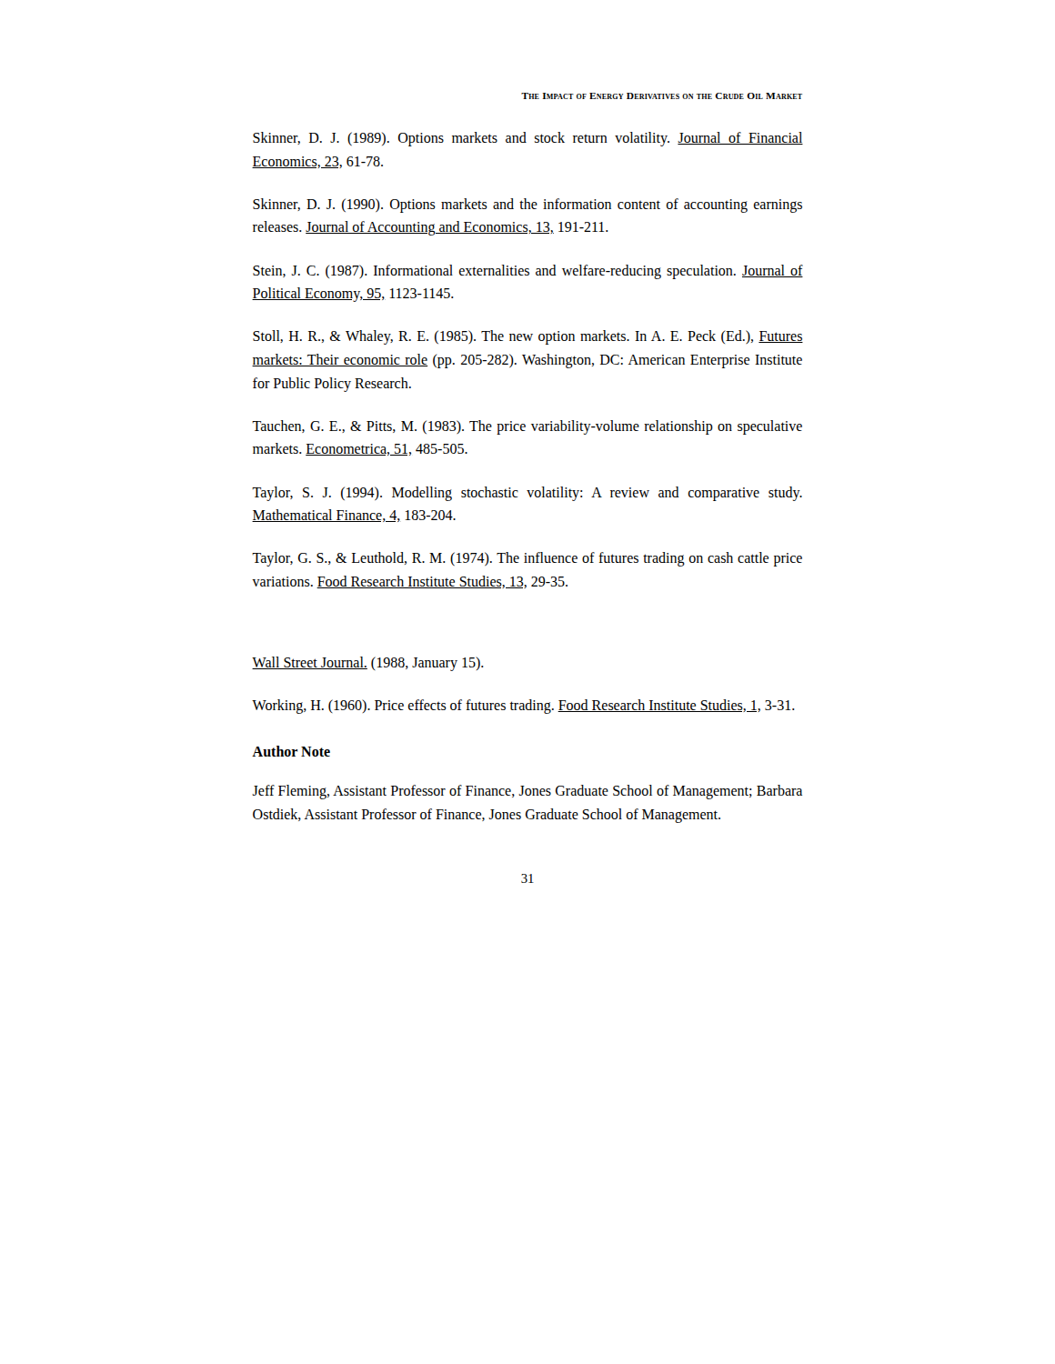The Impact of Energy Derivatives on the Crude Oil Market
Skinner, D. J. (1989). Options markets and stock return volatility. Journal of Financial Economics, 23, 61-78.
Skinner, D. J. (1990). Options markets and the information content of accounting earnings releases. Journal of Accounting and Economics, 13, 191-211.
Stein, J. C. (1987). Informational externalities and welfare-reducing speculation. Journal of Political Economy, 95, 1123-1145.
Stoll, H. R., & Whaley, R. E. (1985). The new option markets. In A. E. Peck (Ed.), Futures markets: Their economic role (pp. 205-282). Washington, DC: American Enterprise Institute for Public Policy Research.
Tauchen, G. E., & Pitts, M. (1983). The price variability-volume relationship on speculative markets. Econometrica, 51, 485-505.
Taylor, S. J. (1994). Modelling stochastic volatility: A review and comparative study. Mathematical Finance, 4, 183-204.
Taylor, G. S., & Leuthold, R. M. (1974). The influence of futures trading on cash cattle price variations. Food Research Institute Studies, 13, 29-35.
Wall Street Journal. (1988, January 15).
Working, H. (1960). Price effects of futures trading. Food Research Institute Studies, 1, 3-31.
Author Note
Jeff Fleming, Assistant Professor of Finance, Jones Graduate School of Management; Barbara Ostdiek, Assistant Professor of Finance, Jones Graduate School of Management.
31